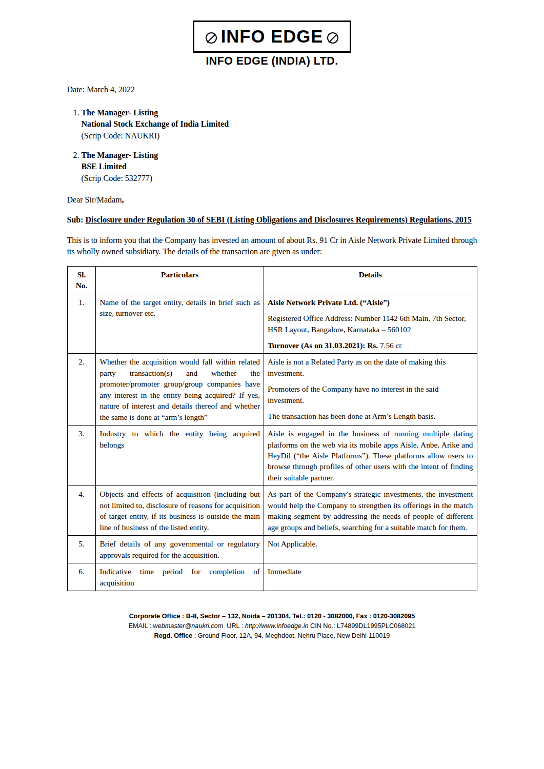INFO EDGE
INFO EDGE (INDIA) LTD.
Date: March 4, 2022
The Manager- Listing
National Stock Exchange of India Limited
(Scrip Code: NAUKRI)
The Manager- Listing
BSE Limited
(Scrip Code: 532777)
Dear Sir/Madam,
Sub: Disclosure under Regulation 30 of SEBI (Listing Obligations and Disclosures Requirements) Regulations, 2015
This is to inform you that the Company has invested an amount of about Rs. 91 Cr in Aisle Network Private Limited through its wholly owned subsidiary. The details of the transaction are given as under:
| Sl. No. | Particulars | Details |
| --- | --- | --- |
| 1. | Name of the target entity, details in brief such as size, turnover etc. | Aisle Network Private Ltd. (“Aisle”) Registered Office Address: Number 1142 6th Main, 7th Sector, HSR Layout, Bangalore, Karnataka – 560102 Turnover (As on 31.03.2021): Rs. 7.56 cr |
| 2. | Whether the acquisition would fall within related party transaction(s) and whether the promoter/promoter group/group companies have any interest in the entity being acquired? If yes, nature of interest and details thereof and whether the same is done at “arm’s length” | Aisle is not a Related Party as on the date of making this investment. Promoters of the Company have no interest in the said investment. The transaction has been done at Arm’s Length basis. |
| 3. | Industry to which the entity being acquired belongs | Aisle is engaged in the business of running multiple dating platforms on the web via its mobile apps Aisle, Anbe, Arike and HeyDil (“the Aisle Platforms”). These platforms allow users to browse through profiles of other users with the intent of finding their suitable partner. |
| 4. | Objects and effects of acquisition (including but not limited to, disclosure of reasons for acquisition of target entity, if its business is outside the main line of business of the listed entity. | As part of the Company's strategic investments, the investment would help the Company to strengthen its offerings in the match making segment by addressing the needs of people of different age groups and beliefs, searching for a suitable match for them. |
| 5. | Brief details of any governmental or regulatory approvals required for the acquisition. | Not Applicable. |
| 6. | Indicative time period for completion of acquisition | Immediate |
Corporate Office : B-8, Sector – 132, Noida – 201304, Tel.: 0120 - 3082000, Fax : 0120-3082095
EMAIL : webmaster@naukri.com URL : http://www.infoedge.in CIN No.: L74899DL1995PLC068021
Regd. Office : Ground Floor, 12A, 94, Meghdoot, Nehru Place, New Delhi-110019